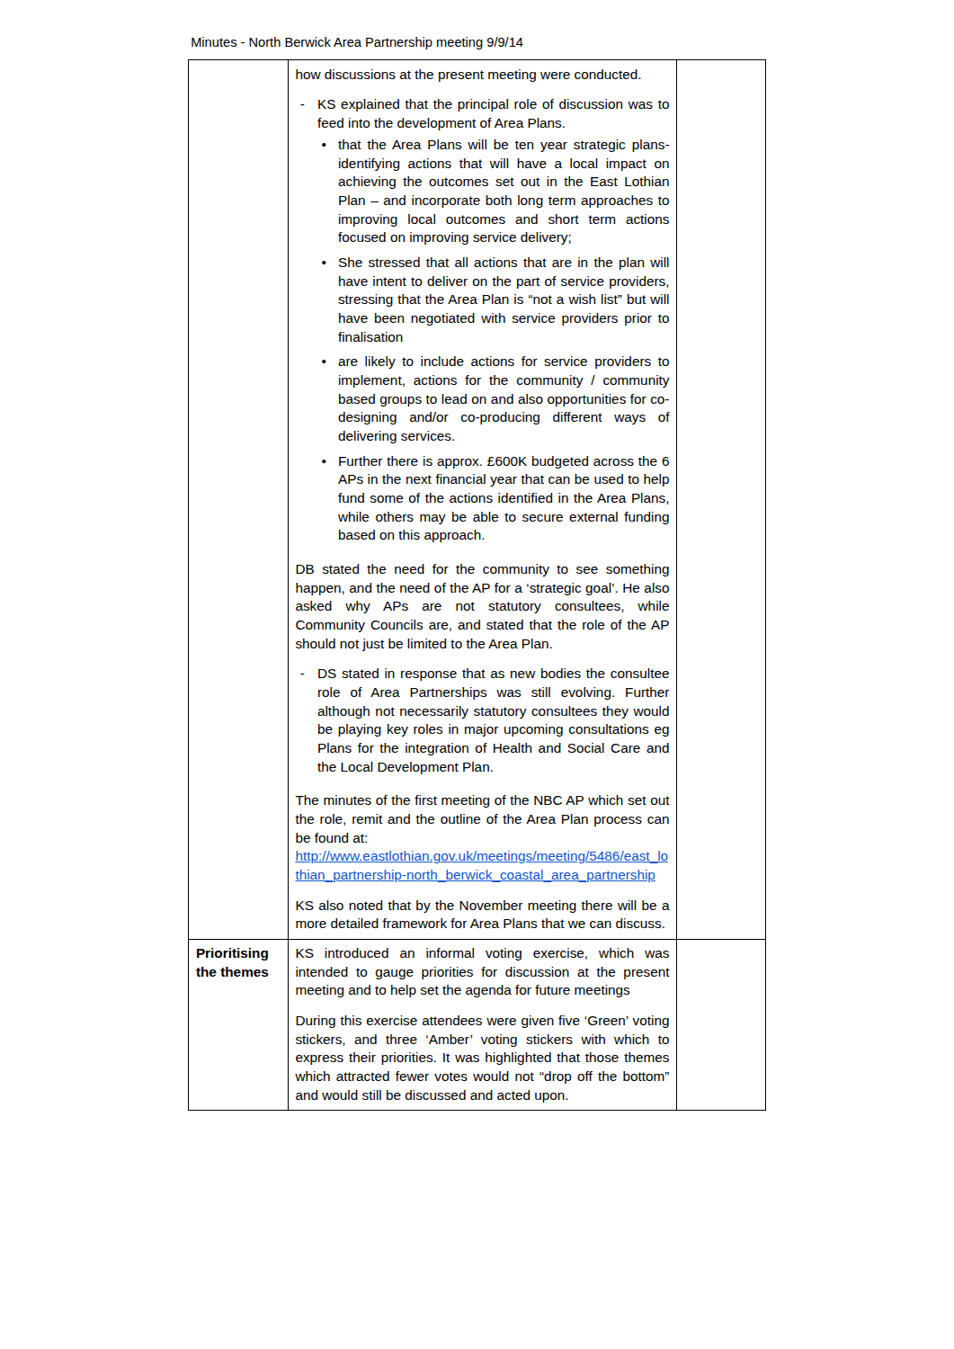Minutes - North Berwick Area Partnership meeting 9/9/14
| | how discussions at the present meeting were conducted. KS explained that the principal role of discussion was to feed into the development of Area Plans. that the Area Plans will be ten year strategic plans- identifying actions that will have a local impact on achieving the outcomes set out in the East Lothian Plan – and incorporate both long term approaches to improving local outcomes and short term actions focused on improving service delivery; She stressed that all actions that are in the plan will have intent to deliver on the part of service providers, stressing that the Area Plan is “not a wish list” but will have been negotiated with service providers prior to finalisation are likely to include actions for service providers to implement, actions for the community / community based groups to lead on and also opportunities for co-designing and/or co-producing different ways of delivering services. Further there is approx. £600K budgeted across the 6 APs in the next financial year that can be used to help fund some of the actions identified in the Area Plans, while others may be able to secure external funding based on this approach. DB stated the need for the community to see something happen, and the need of the AP for a ‘strategic goal’. He also asked why APs are not statutory consultees, while Community Councils are, and stated that the role of the AP should not just be limited to the Area Plan. DS stated in response that as new bodies the consultee role of Area Partnerships was still evolving. Further although not necessarily statutory consultees they would be playing key roles in major upcoming consultations eg Plans for the integration of Health and Social Care and the Local Development Plan. The minutes of the first meeting of the NBC AP which set out the role, remit and the outline of the Area Plan process can be found at: http://www.eastlothian.gov.uk/meetings/meeting/5486/east_lothian_partnership-north_berwick_coastal_area_partnership KS also noted that by the November meeting there will be a more detailed framework for Area Plans that we can discuss. | |
| Prioritising the themes | KS introduced an informal voting exercise, which was intended to gauge priorities for discussion at the present meeting and to help set the agenda for future meetings During this exercise attendees were given five ‘Green’ voting stickers, and three ‘Amber’ voting stickers with which to express their priorities. It was highlighted that those themes which attracted fewer votes would not “drop off the bottom” and would still be discussed and acted upon. | |